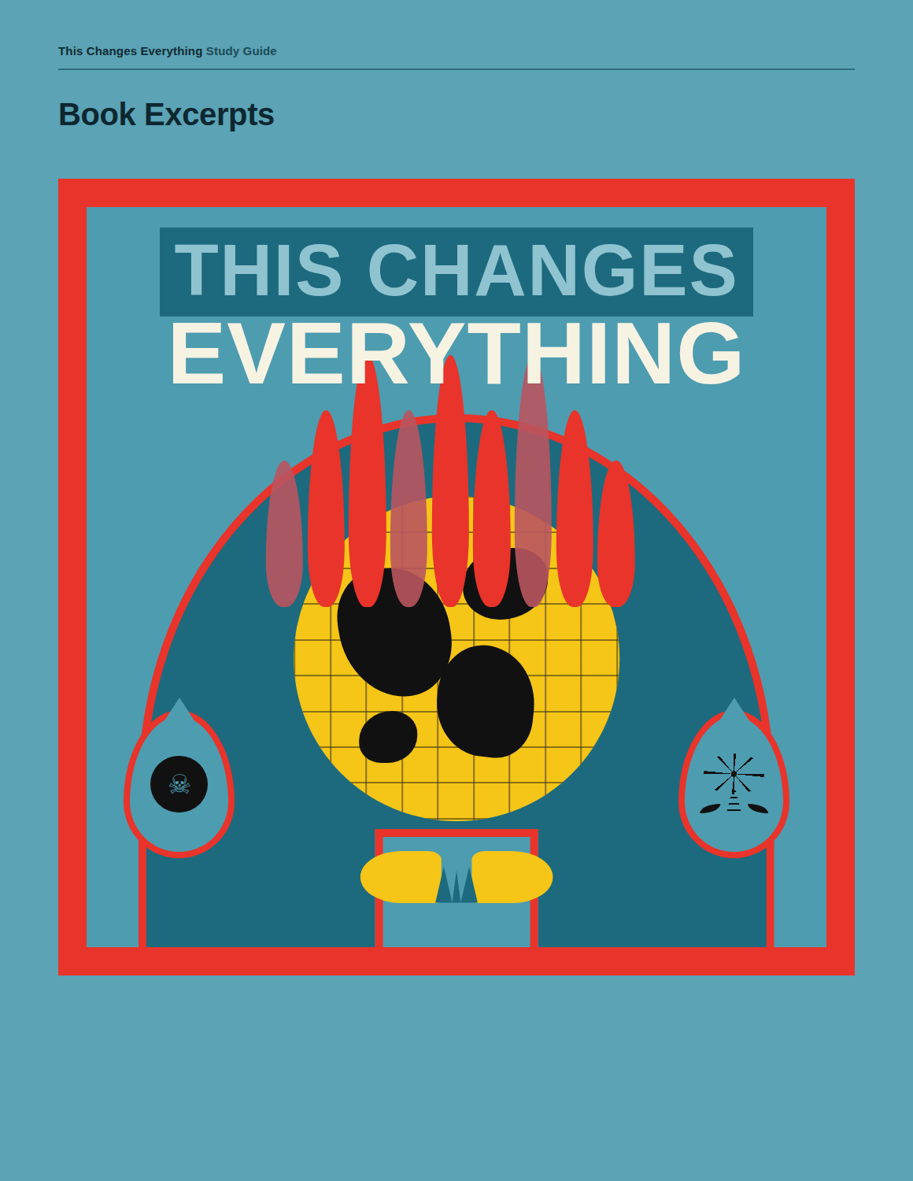This Changes Everything Study Guide
Book Excerpts
THIS CHANGES EVERYTHING
☠